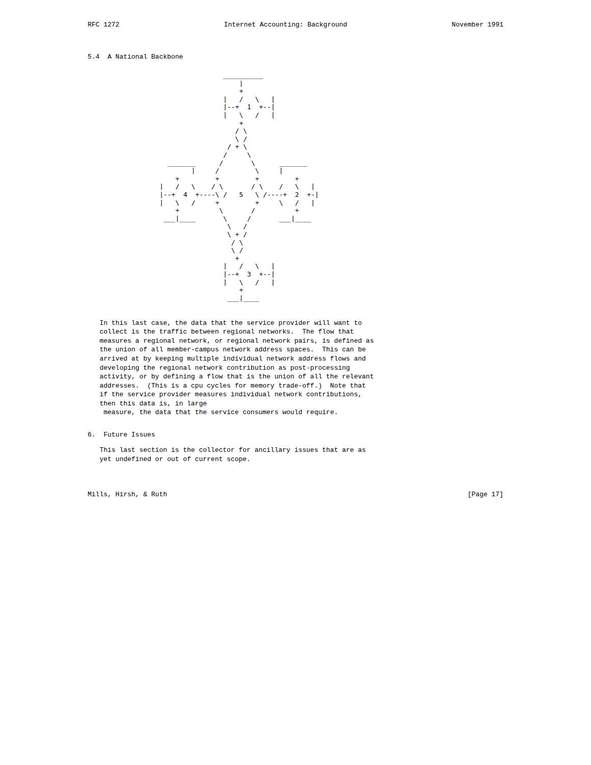RFC 1272 Internet Accounting: Background November 1991
5.4 A National Backbone
                                  __________
                                      |
                                      +
                                  |   /   \   |
                                  |--+  1  +--|
                                  |   \   /   |
                                      +
                                     / \
                                     \ /
                                   / + \
                                  /     \
                    _______      /       \      _______
                          |     /         \     |
                      +         +         +         +
                  |   /   \    / \       / \    /   \   |
                  |--+  4  +----\ /   5   \ /----+  2  +-|
                  |   \   /     +         +     \   /   |
                      +          \       /          +
                   ___|____       \     /       ___|____
                                   \   /
                                   \ + /
                                    / \
                                    \ /
                                     +
                                  |   /   \   |
                                  |--+  3  +--|
                                  |   \   /   |
                                      +
                                   ___|____
In this last case, the data that the service provider will want to collect is the traffic between regional networks. The flow that measures a regional network, or regional network pairs, is defined as the union of all member-campus network address spaces. This can be arrived at by keeping multiple individual network address flows and developing the regional network contribution as post-processing activity, or by defining a flow that is the union of all the relevant addresses. (This is a cpu cycles for memory trade-off.) Note that if the service provider measures individual network contributions, then this data is, in large measure, the data that the service consumers would require.
6. Future Issues
This last section is the collector for ancillary issues that are as yet undefined or out of current scope.
Mills, Hirsh, & Ruth [Page 17]